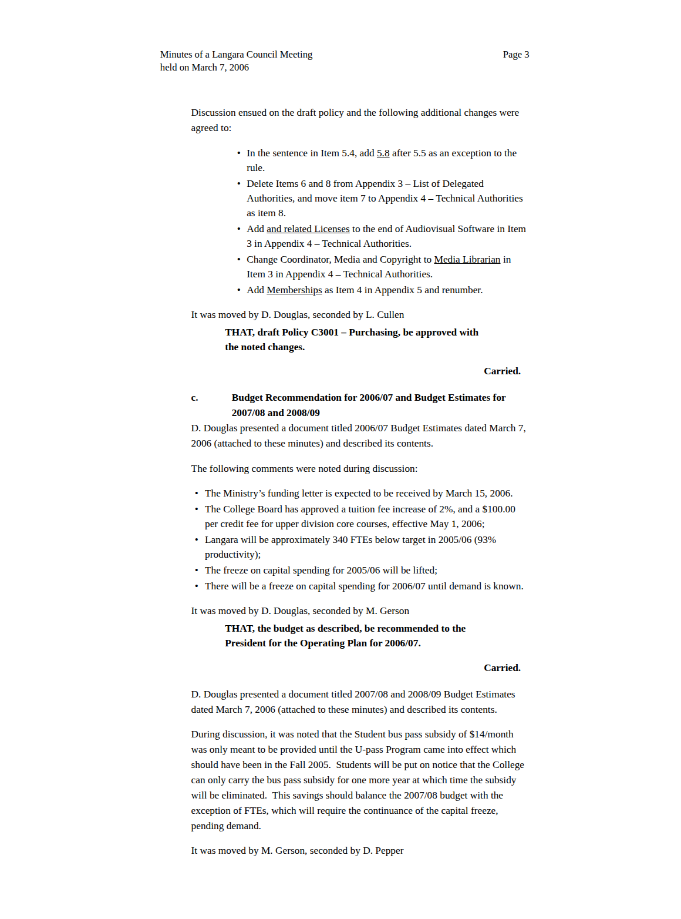Minutes of a Langara Council Meeting
held on March 7, 2006
Page 3
Discussion ensued on the draft policy and the following additional changes were agreed to:
In the sentence in Item 5.4, add 5.8 after 5.5 as an exception to the rule.
Delete Items 6 and 8 from Appendix 3 – List of Delegated Authorities, and move item 7 to Appendix 4 – Technical Authorities as item 8.
Add and related Licenses to the end of Audiovisual Software in Item 3 in Appendix 4 – Technical Authorities.
Change Coordinator, Media and Copyright to Media Librarian in Item 3 in Appendix 4 – Technical Authorities.
Add Memberships as Item 4 in Appendix 5 and renumber.
It was moved by D. Douglas, seconded by L. Cullen
THAT, draft Policy C3001 – Purchasing, be approved with
the noted changes.
Carried.
c.
Budget Recommendation for 2006/07 and Budget Estimates for2007/08 and 2008/09
D. Douglas presented a document titled 2006/07 Budget Estimates dated March 7, 2006 (attached to these minutes) and described its contents.
The following comments were noted during discussion:
The Ministry’s funding letter is expected to be received by March 15, 2006.
The College Board has approved a tuition fee increase of 2%, and a $100.00 per credit fee for upper division core courses, effective May 1, 2006;
Langara will be approximately 340 FTEs below target in 2005/06 (93% productivity);
The freeze on capital spending for 2005/06 will be lifted;
There will be a freeze on capital spending for 2006/07 until demand is known.
It was moved by D. Douglas, seconded by M. Gerson
THAT, the budget as described, be recommended to the
President for the Operating Plan for 2006/07.
Carried.
D. Douglas presented a document titled 2007/08 and 2008/09 Budget Estimates dated March 7, 2006 (attached to these minutes) and described its contents.
During discussion, it was noted that the Student bus pass subsidy of $14/month was only meant to be provided until the U-pass Program came into effect which should have been in the Fall 2005. Students will be put on notice that the College can only carry the bus pass subsidy for one more year at which time the subsidy will be eliminated. This savings should balance the 2007/08 budget with the exception of FTEs, which will require the continuance of the capital freeze, pending demand.
It was moved by M. Gerson, seconded by D. Pepper